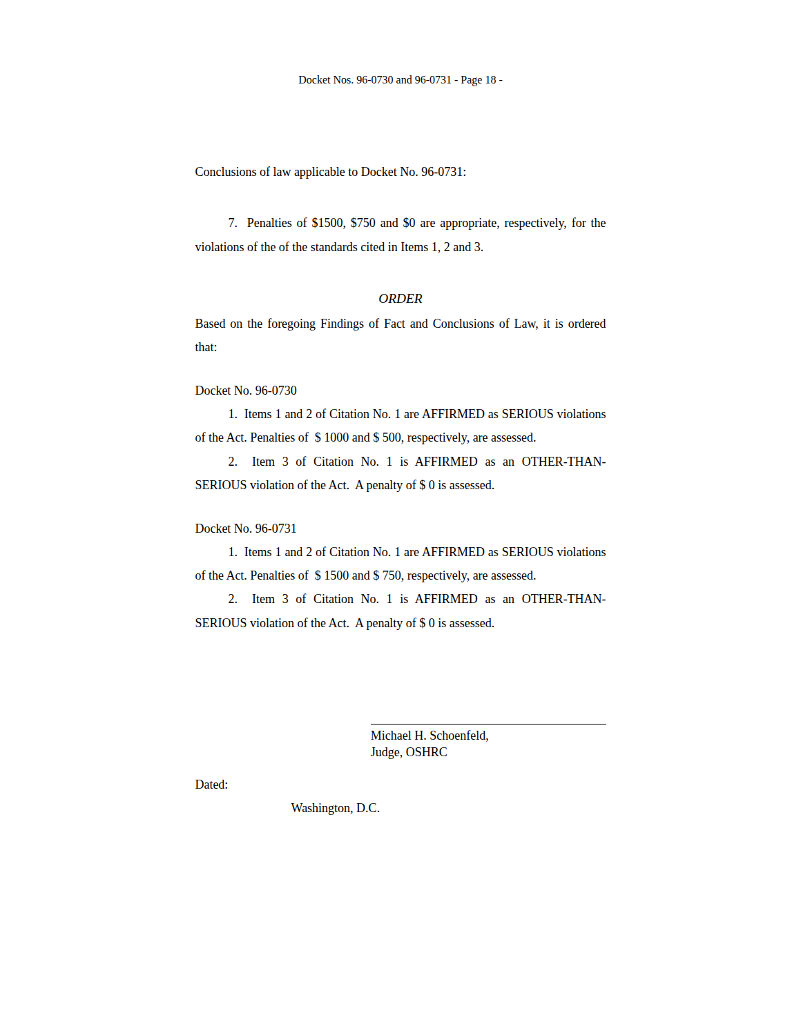Docket Nos. 96-0730 and 96-0731 - Page 18 -
Conclusions of law applicable to Docket No. 96-0731:
7. Penalties of $1500, $750 and $0 are appropriate, respectively, for the violations of the of the standards cited in Items 1, 2 and 3.
ORDER
Based on the foregoing Findings of Fact and Conclusions of Law, it is ordered that:
Docket No. 96-0730
1. Items 1 and 2 of Citation No. 1 are AFFIRMED as SERIOUS violations of the Act. Penalties of $ 1000 and $ 500, respectively, are assessed.
2. Item 3 of Citation No. 1 is AFFIRMED as an OTHER-THAN-SERIOUS violation of the Act. A penalty of $ 0 is assessed.
Docket No. 96-0731
1. Items 1 and 2 of Citation No. 1 are AFFIRMED as SERIOUS violations of the Act. Penalties of $ 1500 and $ 750, respectively, are assessed.
2. Item 3 of Citation No. 1 is AFFIRMED as an OTHER-THAN-SERIOUS violation of the Act. A penalty of $ 0 is assessed.
Michael H. Schoenfeld,
Judge, OSHRC
Dated:
Washington, D.C.